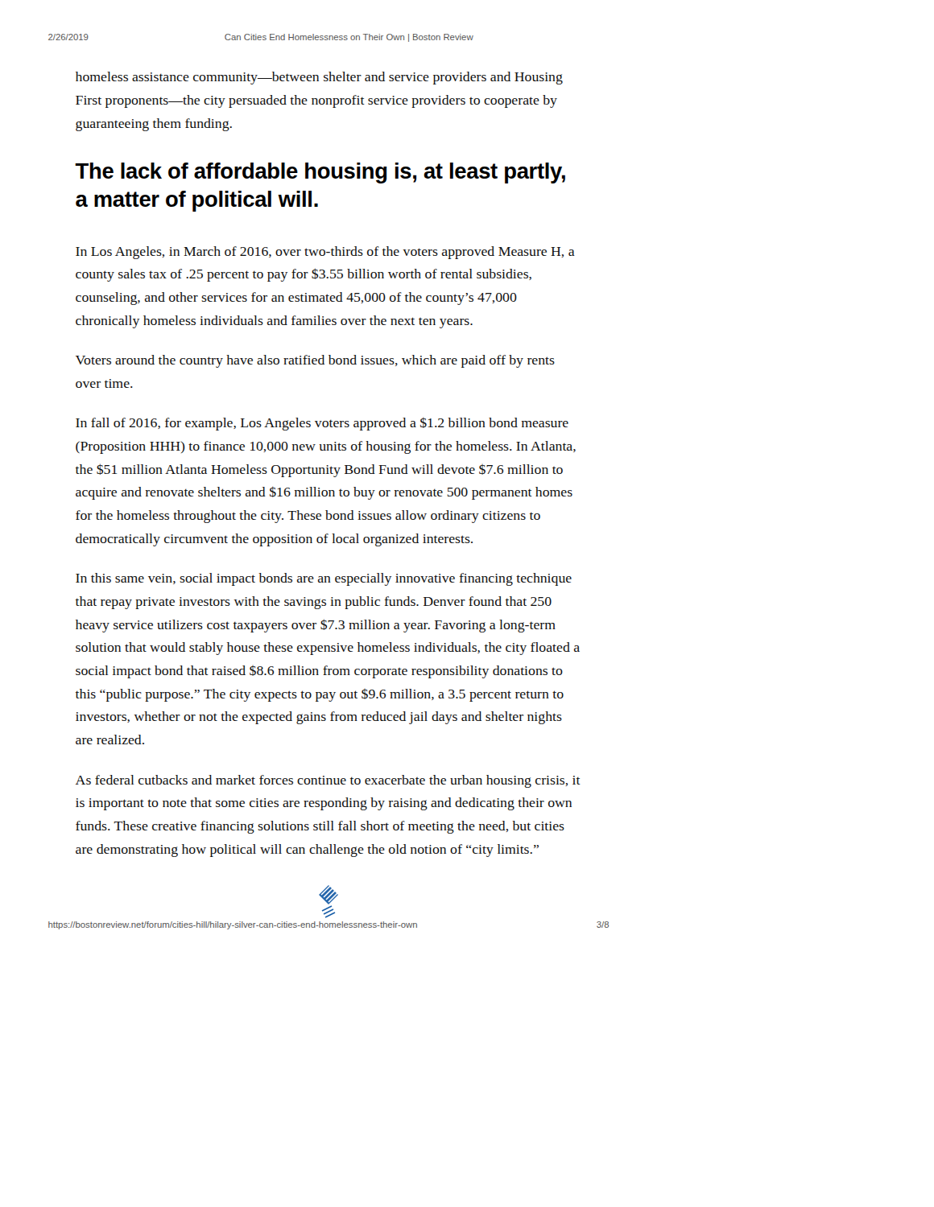2/26/2019 Can Cities End Homelessness on Their Own | Boston Review
homeless assistance community—between shelter and service providers and Housing First proponents—the city persuaded the nonprofit service providers to cooperate by guaranteeing them funding.
The lack of affordable housing is, at least partly, a matter of political will.
In Los Angeles, in March of 2016, over two-thirds of the voters approved Measure H, a county sales tax of .25 percent to pay for $3.55 billion worth of rental subsidies, counseling, and other services for an estimated 45,000 of the county’s 47,000 chronically homeless individuals and families over the next ten years.
Voters around the country have also ratified bond issues, which are paid off by rents over time.
In fall of 2016, for example, Los Angeles voters approved a $1.2 billion bond measure (Proposition HHH) to finance 10,000 new units of housing for the homeless. In Atlanta, the $51 million Atlanta Homeless Opportunity Bond Fund will devote $7.6 million to acquire and renovate shelters and $16 million to buy or renovate 500 permanent homes for the homeless throughout the city. These bond issues allow ordinary citizens to democratically circumvent the opposition of local organized interests.
In this same vein, social impact bonds are an especially innovative financing technique that repay private investors with the savings in public funds. Denver found that 250 heavy service utilizers cost taxpayers over $7.3 million a year. Favoring a long-term solution that would stably house these expensive homeless individuals, the city floated a social impact bond that raised $8.6 million from corporate responsibility donations to this “public purpose.” The city expects to pay out $9.6 million, a 3.5 percent return to investors, whether or not the expected gains from reduced jail days and shelter nights are realized.
As federal cutbacks and market forces continue to exacerbate the urban housing crisis, it is important to note that some cities are responding by raising and dedicating their own funds. These creative financing solutions still fall short of meeting the need, but cities are demonstrating how political will can challenge the old notion of “city limits.”
https://bostonreview.net/forum/cities-hill/hilary-silver-can-cities-end-homelessness-their-own 3/8